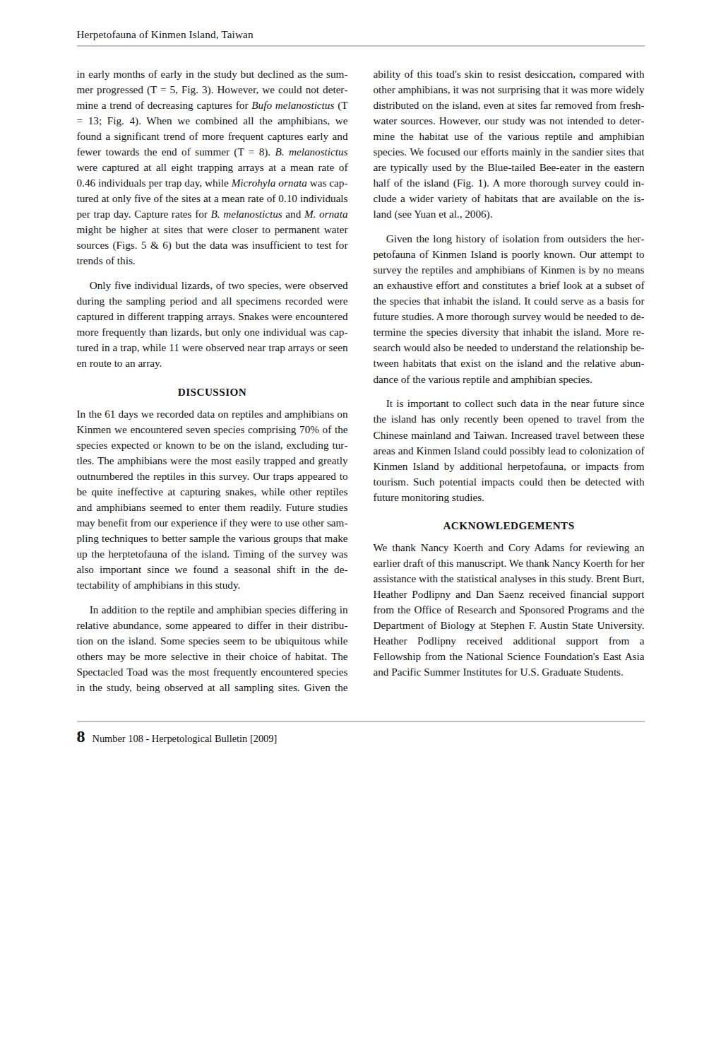Herpetofauna of Kinmen Island, Taiwan
in early months of early in the study but declined as the summer progressed (T = 5, Fig. 3). However, we could not determine a trend of decreasing captures for Bufo melanostictus (T = 13; Fig. 4). When we combined all the amphibians, we found a significant trend of more frequent captures early and fewer towards the end of summer (T = 8). B. melanostictus were captured at all eight trapping arrays at a mean rate of 0.46 individuals per trap day, while Microhyla ornata was captured at only five of the sites at a mean rate of 0.10 individuals per trap day. Capture rates for B. melanostictus and M. ornata might be higher at sites that were closer to permanent water sources (Figs. 5 & 6) but the data was insufficient to test for trends of this.
Only five individual lizards, of two species, were observed during the sampling period and all specimens recorded were captured in different trapping arrays. Snakes were encountered more frequently than lizards, but only one individual was captured in a trap, while 11 were observed near trap arrays or seen en route to an array.
Discussion
In the 61 days we recorded data on reptiles and amphibians on Kinmen we encountered seven species comprising 70% of the species expected or known to be on the island, excluding turtles. The amphibians were the most easily trapped and greatly outnumbered the reptiles in this survey. Our traps appeared to be quite ineffective at capturing snakes, while other reptiles and amphibians seemed to enter them readily. Future studies may benefit from our experience if they were to use other sampling techniques to better sample the various groups that make up the herptetofauna of the island. Timing of the survey was also important since we found a seasonal shift in the detectability of amphibians in this study.
In addition to the reptile and amphibian species differing in relative abundance, some appeared to differ in their distribution on the island. Some species seem to be ubiquitous while others may be more selective in their choice of habitat. The Spectacled Toad was the most frequently encountered species in the study, being observed at all sampling sites. Given the ability of this toad's skin to resist desiccation, compared with other amphibians, it was not surprising that it was more widely distributed on the island, even at sites far removed from freshwater sources. However, our study was not intended to determine the habitat use of the various reptile and amphibian species. We focused our efforts mainly in the sandier sites that are typically used by the Blue-tailed Bee-eater in the eastern half of the island (Fig. 1). A more thorough survey could include a wider variety of habitats that are available on the island (see Yuan et al., 2006).
Given the long history of isolation from outsiders the herpetofauna of Kinmen Island is poorly known. Our attempt to survey the reptiles and amphibians of Kinmen is by no means an exhaustive effort and constitutes a brief look at a subset of the species that inhabit the island. It could serve as a basis for future studies. A more thorough survey would be needed to determine the species diversity that inhabit the island. More research would also be needed to understand the relationship between habitats that exist on the island and the relative abundance of the various reptile and amphibian species.
It is important to collect such data in the near future since the island has only recently been opened to travel from the Chinese mainland and Taiwan. Increased travel between these areas and Kinmen Island could possibly lead to colonization of Kinmen Island by additional herpetofauna, or impacts from tourism. Such potential impacts could then be detected with future monitoring studies.
Acknowledgements
We thank Nancy Koerth and Cory Adams for reviewing an earlier draft of this manuscript. We thank Nancy Koerth for her assistance with the statistical analyses in this study. Brent Burt, Heather Podlipny and Dan Saenz received financial support from the Office of Research and Sponsored Programs and the Department of Biology at Stephen F. Austin State University. Heather Podlipny received additional support from a Fellowship from the National Science Foundation's East Asia and Pacific Summer Institutes for U.S. Graduate Students.
8 Number 108 - Herpetological Bulletin [2009]